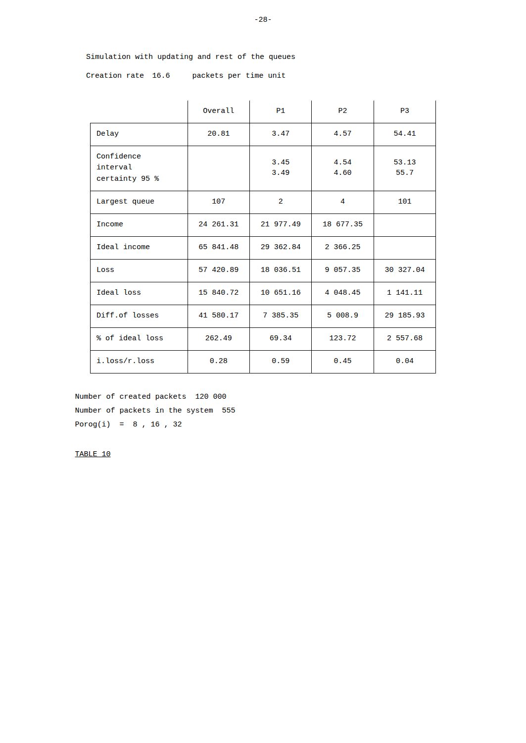-28-
Simulation with updating and rest of the queues
Creation rate 16.6 packets per time unit
| | Overall | P1 | P2 | P3 |
| --- | --- | --- | --- | --- |
| Delay | 20.81 | 3.47 | 4.57 | 54.41 |
| Confidence interval certainty 95 % | | 3.45 3.49 | 4.54 4.60 | 53.13 55.7 |
| Largest queue | 107 | 2 | 4 | 101 |
| Income | 24 261.31 | 21 977.49 | 18 677.35 | |
| Ideal income | 65 841.48 | 29 362.84 | 2 366.25 | |
| Loss | 57 420.89 | 18 036.51 | 9 057.35 | 30 327.04 |
| Ideal loss | 15 840.72 | 10 651.16 | 4 048.45 | 1 141.11 |
| Diff.of losses | 41 580.17 | 7 385.35 | 5 008.9 | 29 185.93 |
| % of ideal loss | 262.49 | 69.34 | 123.72 | 2 557.68 |
| i.loss/r.loss | 0.28 | 0.59 | 0.45 | 0.04 |
Number of created packets 120 000
Number of packets in the system 555
Porog(i) =8 , 16 , 32
TABLE 10